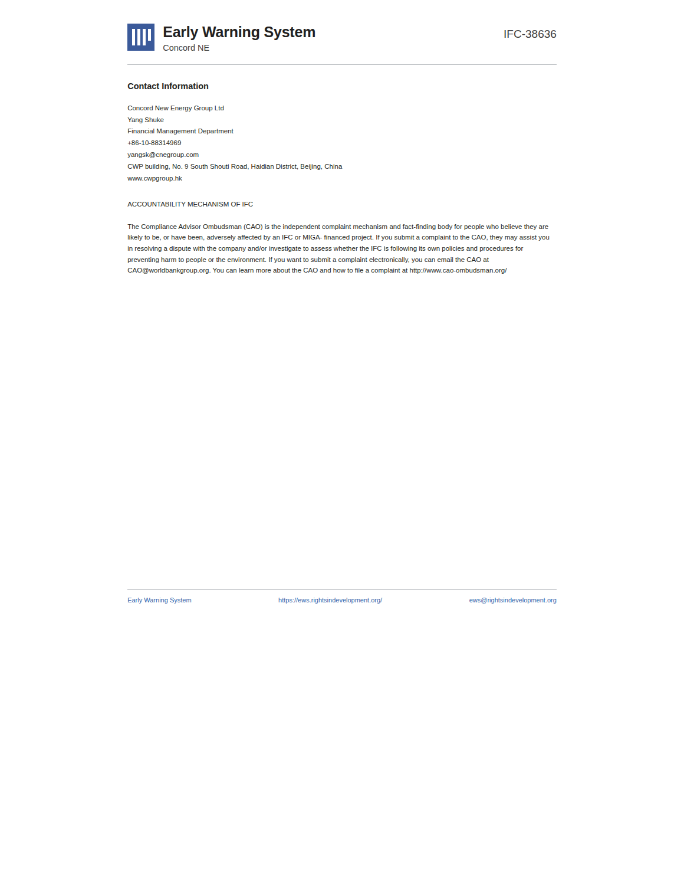Early Warning System
Concord NE
IFC-38636
Contact Information
Concord New Energy Group Ltd
Yang Shuke
Financial Management Department
+86-10-88314969
yangsk@cnegroup.com
CWP building, No. 9 South Shouti Road, Haidian District, Beijing, China
www.cwpgroup.hk
ACCOUNTABILITY MECHANISM OF IFC
The Compliance Advisor Ombudsman (CAO) is the independent complaint mechanism and fact-finding body for people who believe they are likely to be, or have been, adversely affected by an IFC or MIGA- financed project. If you submit a complaint to the CAO, they may assist you in resolving a dispute with the company and/or investigate to assess whether the IFC is following its own policies and procedures for preventing harm to people or the environment. If you want to submit a complaint electronically, you can email the CAO at CAO@worldbankgroup.org. You can learn more about the CAO and how to file a complaint at http://www.cao-ombudsman.org/
Early Warning System https://ews.rightsindevelopment.org/ ews@rightsindevelopment.org